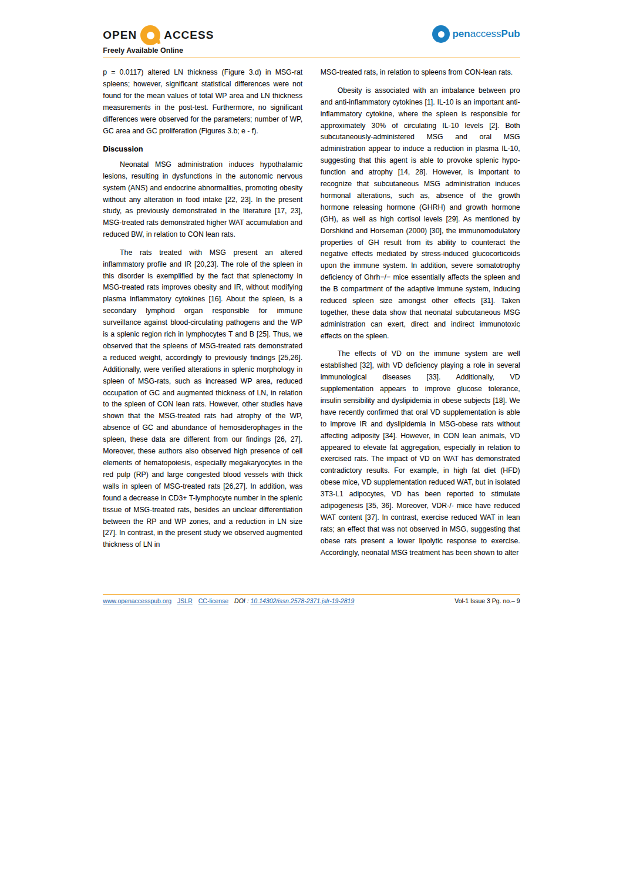OPEN ACCESS
Freely Available Online
penaccessPub
p = 0.0117) altered LN thickness (Figure 3.d) in MSG-rat spleens; however, significant statistical differences were not found for the mean values of total WP area and LN thickness measurements in the post-test. Furthermore, no significant differences were observed for the parameters; number of WP, GC area and GC proliferation (Figures 3.b; e - f).
Discussion
Neonatal MSG administration induces hypothalamic lesions, resulting in dysfunctions in the autonomic nervous system (ANS) and endocrine abnormalities, promoting obesity without any alteration in food intake [22, 23]. In the present study, as previously demonstrated in the literature [17, 23], MSG-treated rats demonstrated higher WAT accumulation and reduced BW, in relation to CON lean rats.
The rats treated with MSG present an altered inflammatory profile and IR [20,23]. The role of the spleen in this disorder is exemplified by the fact that splenectomy in MSG-treated rats improves obesity and IR, without modifying plasma inflammatory cytokines [16]. About the spleen, is a secondary lymphoid organ responsible for immune surveillance against blood-circulating pathogens and the WP is a splenic region rich in lymphocytes T and B [25]. Thus, we observed that the spleens of MSG-treated rats demonstrated a reduced weight, accordingly to previously findings [25,26]. Additionally, were verified alterations in splenic morphology in spleen of MSG-rats, such as increased WP area, reduced occupation of GC and augmented thickness of LN, in relation to the spleen of CON lean rats. However, other studies have shown that the MSG-treated rats had atrophy of the WP, absence of GC and abundance of hemosiderophages in the spleen, these data are different from our findings [26, 27]. Moreover, these authors also observed high presence of cell elements of hematopoiesis, especially megakaryocytes in the red pulp (RP) and large congested blood vessels with thick walls in spleen of MSG-treated rats [26,27]. In addition, was found a decrease in CD3+ T-lymphocyte number in the splenic tissue of MSG-treated rats, besides an unclear differentiation between the RP and WP zones, and a reduction in LN size [27]. In contrast, in the present study we observed augmented thickness of LN in
MSG-treated rats, in relation to spleens from CON-lean rats.
Obesity is associated with an imbalance between pro and anti-inflammatory cytokines [1]. IL-10 is an important anti-inflammatory cytokine, where the spleen is responsible for approximately 30% of circulating IL-10 levels [2]. Both subcutaneously-administered MSG and oral MSG administration appear to induce a reduction in plasma IL-10, suggesting that this agent is able to provoke splenic hypo-function and atrophy [14, 28]. However, is important to recognize that subcutaneous MSG administration induces hormonal alterations, such as, absence of the growth hormone releasing hormone (GHRH) and growth hormone (GH), as well as high cortisol levels [29]. As mentioned by Dorshkind and Horseman (2000) [30], the immunomodulatory properties of GH result from its ability to counteract the negative effects mediated by stress-induced glucocorticoids upon the immune system. In addition, severe somatotrophy deficiency of Ghrh−/− mice essentially affects the spleen and the B compartment of the adaptive immune system, inducing reduced spleen size amongst other effects [31]. Taken together, these data show that neonatal subcutaneous MSG administration can exert, direct and indirect immunotoxic effects on the spleen.
The effects of VD on the immune system are well established [32], with VD deficiency playing a role in several immunological diseases [33]. Additionally, VD supplementation appears to improve glucose tolerance, insulin sensibility and dyslipidemia in obese subjects [18]. We have recently confirmed that oral VD supplementation is able to improve IR and dyslipidemia in MSG-obese rats without affecting adiposity [34]. However, in CON lean animals, VD appeared to elevate fat aggregation, especially in relation to exercised rats. The impact of VD on WAT has demonstrated contradictory results. For example, in high fat diet (HFD) obese mice, VD supplementation reduced WAT, but in isolated 3T3-L1 adipocytes, VD has been reported to stimulate adipogenesis [35, 36]. Moreover, VDR-/- mice have reduced WAT content [37]. In contrast, exercise reduced WAT in lean rats; an effect that was not observed in MSG, suggesting that obese rats present a lower lipolytic response to exercise. Accordingly, neonatal MSG treatment has been shown to alter
www.openaccesspub.org JSLR CC-license DOI : 10.14302/issn.2578-2371.jslr-19-2819
Vol-1 Issue 3 Pg. no.– 9